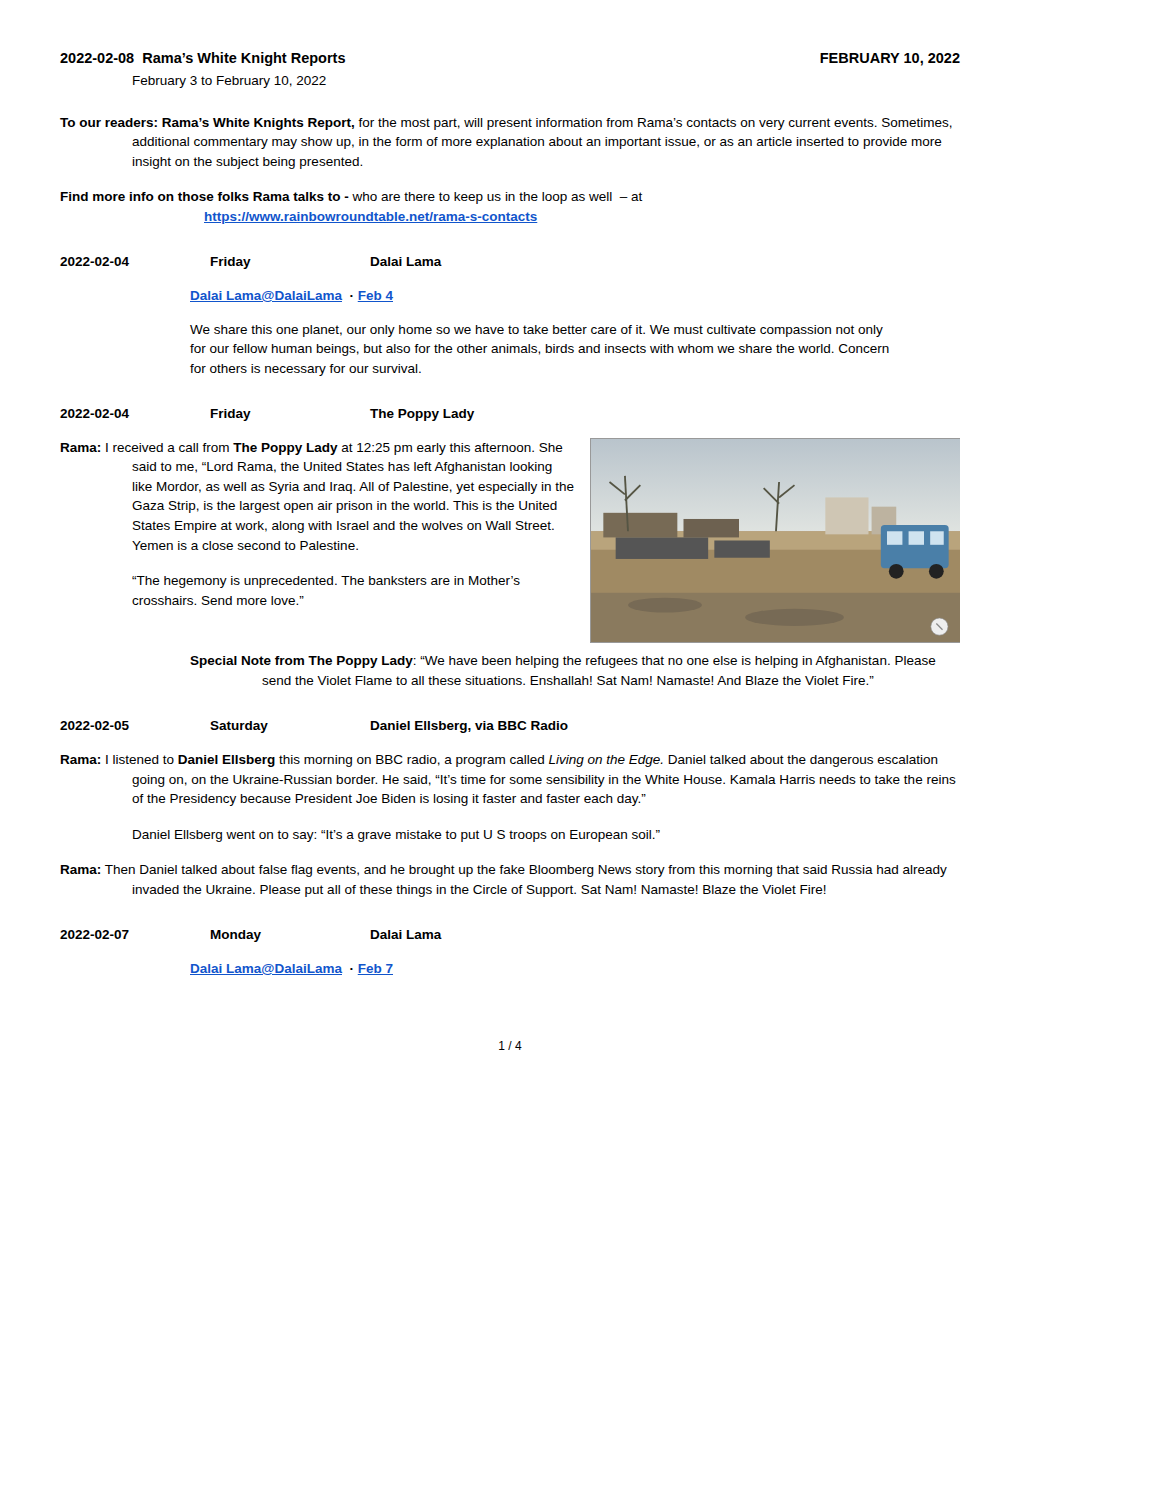2022-02-08 Rama’s White Knight Reports FEBRUARY 10, 2022
February 3 to February 10, 2022
To our readers: Rama’s White Knights Report, for the most part, will present information from Rama’s contacts on very current events. Sometimes, additional commentary may show up, in the form of more explanation about an important issue, or as an article inserted to provide more insight on the subject being presented.
Find more info on those folks Rama talks to - who are there to keep us in the loop as well – at
https://www.rainbowroundtable.net/rama-s-contacts
2022-02-04 Friday Dalai Lama
Dalai Lama@DalaiLama · Feb 4
We share this one planet, our only home so we have to take better care of it. We must cultivate compassion not only for our fellow human beings, but also for the other animals, birds and insects with whom we share the world. Concern for others is necessary for our survival.
2022-02-04 Friday The Poppy Lady
Rama: I received a call from The Poppy Lady at 12:25 pm early this afternoon. She said to me, “Lord Rama, the United States has left Afghanistan looking like Mordor, as well as Syria and Iraq. All of Palestine, yet especially in the Gaza Strip, is the largest open air prison in the world. This is the United States Empire at work, along with Israel and the wolves on Wall Street. Yemen is a close second to Palestine.
“The hegemony is unprecedented. The banksters are in Mother’s crosshairs. Send more love.”
Special Note from The Poppy Lady: “We have been helping the refugees that no one else is helping in Afghanistan. Please send the Violet Flame to all these situations. Enshallah! Sat Nam! Namaste! And Blaze the Violet Fire.”
2022-02-05 Saturday Daniel Ellsberg, via BBC Radio
Rama: I listened to Daniel Ellsberg this morning on BBC radio, a program called Living on the Edge. Daniel talked about the dangerous escalation going on, on the Ukraine-Russian border. He said, “It’s time for some sensibility in the White House. Kamala Harris needs to take the reins of the Presidency because President Joe Biden is losing it faster and faster each day.”
Daniel Ellsberg went on to say: “It’s a grave mistake to put U S troops on European soil.”
Rama: Then Daniel talked about false flag events, and he brought up the fake Bloomberg News story from this morning that said Russia had already invaded the Ukraine. Please put all of these things in the Circle of Support. Sat Nam! Namaste! Blaze the Violet Fire!
2022-02-07 Monday Dalai Lama
Dalai Lama@DalaiLama · Feb 7
1 / 4